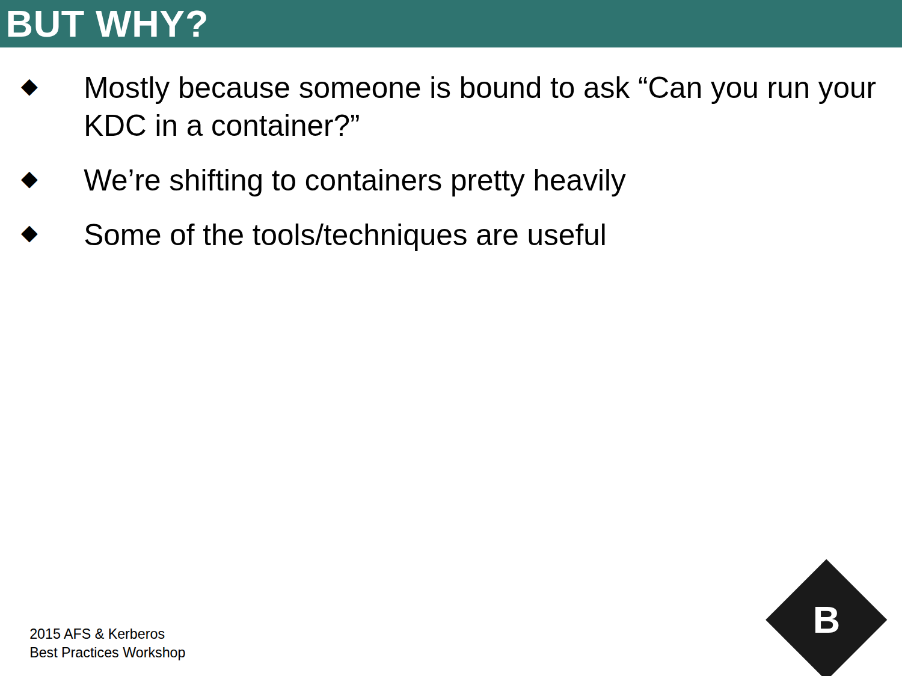BUT WHY?
Mostly because someone is bound to ask “Can you run your KDC in a container?”
We’re shifting to containers pretty heavily
Some of the tools/techniques are useful
2015 AFS & Kerberos
Best Practices Workshop
B